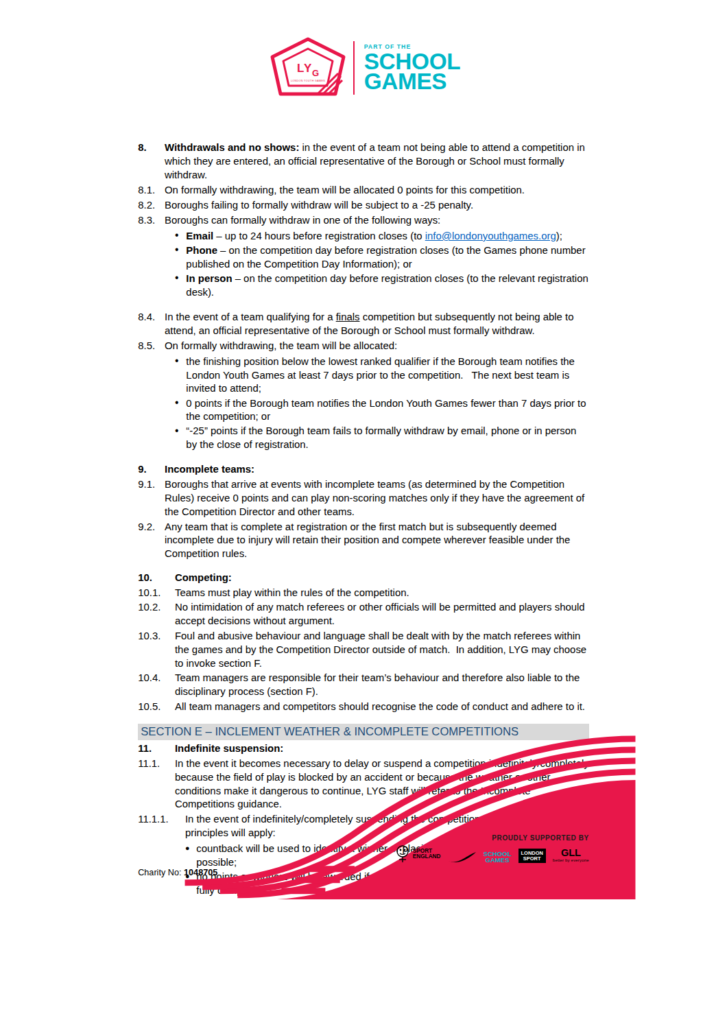L Y G LONDON YOUTH GAMES
PART OF THE
SCHOOL
GAMES
8.
Withdrawals and no shows: in the event of a team not being able to attend a competition in which they are entered, an official representative of the Borough or School must formally withdraw.
8.1.
On formally withdrawing, the team will be allocated 0 points for this competition.
8.2.
Boroughs failing to formally withdraw will be subject to a -25 penalty.
8.3.
Boroughs can formally withdraw in one of the following ways:
Email – up to 24 hours before registration closes (to info@londonyouthgames.org);
Phone – on the competition day before registration closes (to the Games phone number published on the Competition Day Information); or
In person – on the competition day before registration closes (to the relevant registration desk).
8.4.
In the event of a team qualifying for a finals competition but subsequently not being able to attend, an official representative of the Borough or School must formally withdraw.
8.5.
On formally withdrawing, the team will be allocated:
the finishing position below the lowest ranked qualifier if the Borough team notifies the London Youth Games at least 7 days prior to the competition. The next best team is invited to attend;
0 points if the Borough team notifies the London Youth Games fewer than 7 days prior to the competition; or
“-25” points if the Borough team fails to formally withdraw by email, phone or in person by the close of registration.
9.
Incomplete teams:
9.1.
Boroughs that arrive at events with incomplete teams (as determined by the Competition Rules) receive 0 points and can play non-scoring matches only if they have the agreement of the Competition Director and other teams.
9.2.
Any team that is complete at registration or the first match but is subsequently deemed incomplete due to injury will retain their position and compete wherever feasible under the Competition rules.
10.
Competing:
10.1.
Teams must play within the rules of the competition.
10.2.
No intimidation of any match referees or other officials will be permitted and players should accept decisions without argument.
10.3.
Foul and abusive behaviour and language shall be dealt with by the match referees within the games and by the Competition Director outside of match. In addition, LYG may choose to invoke section F.
10.4.
Team managers are responsible for their team’s behaviour and therefore also liable to the disciplinary process (section F).
10.5.
All team managers and competitors should recognise the code of conduct and adhere to it.
SECTION E – INCLEMENT WEATHER & INCOMPLETE COMPETITIONS
11.
Indefinite suspension:
11.1.
In the event it becomes necessary to delay or suspend a competition indefinitely/completely because the field of play is blocked by an accident or because the weather or other conditions make it dangerous to continue, LYG staff will refer to the Incomplete Competitions guidance.
11.1.1.
In the event of indefinitely/completely suspending the competition, the following general principles will apply:
countback will be used to identify a winner or placings for the competition where possible;
no points or winners will be awarded if at least one round or one event has not been fully completed;
Charity No: 1048705
PROUDLY SUPPORTED BY
SPORT
ENGLAND
SCHOOL
GAMES
LONDON
SPORT
GLL
better by everyone